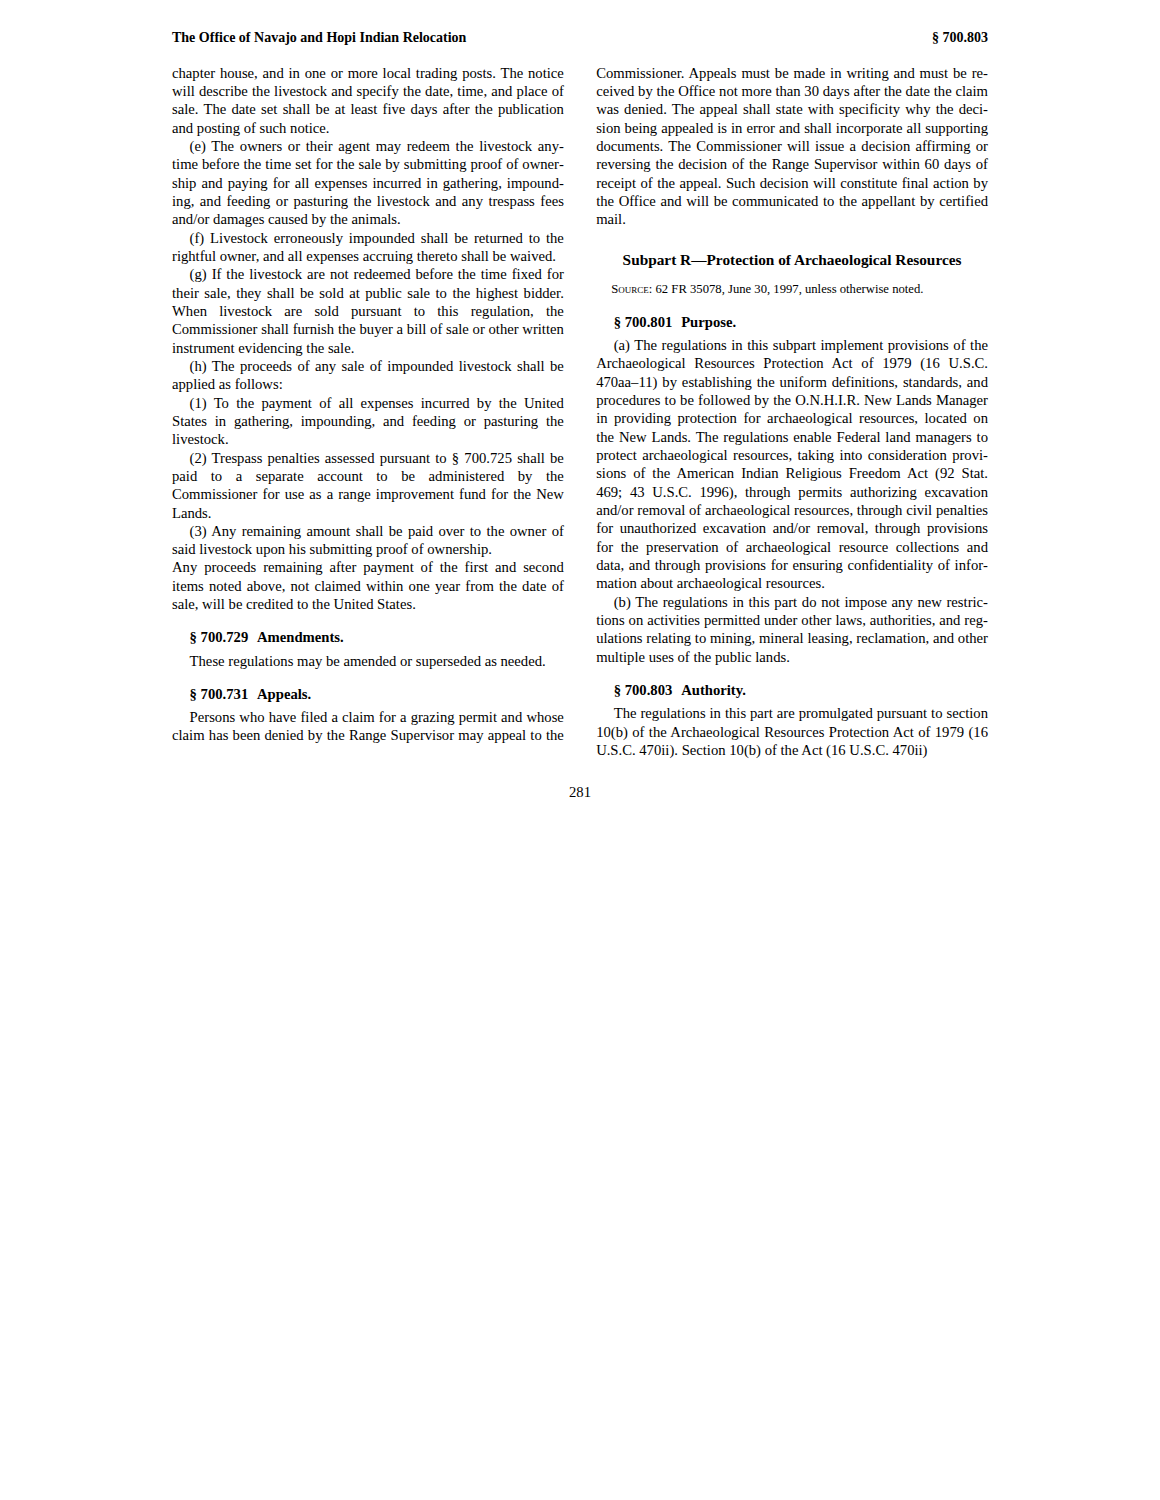The Office of Navajo and Hopi Indian Relocation § 700.803
chapter house, and in one or more local trading posts. The notice will describe the livestock and specify the date, time, and place of sale. The date set shall be at least five days after the publication and posting of such notice.
(e) The owners or their agent may redeem the livestock anytime before the time set for the sale by submitting proof of ownership and paying for all expenses incurred in gathering, impounding, and feeding or pasturing the livestock and any trespass fees and/or damages caused by the animals.
(f) Livestock erroneously impounded shall be returned to the rightful owner, and all expenses accruing thereto shall be waived.
(g) If the livestock are not redeemed before the time fixed for their sale, they shall be sold at public sale to the highest bidder. When livestock are sold pursuant to this regulation, the Commissioner shall furnish the buyer a bill of sale or other written instrument evidencing the sale.
(h) The proceeds of any sale of impounded livestock shall be applied as follows:
(1) To the payment of all expenses incurred by the United States in gathering, impounding, and feeding or pasturing the livestock.
(2) Trespass penalties assessed pursuant to § 700.725 shall be paid to a separate account to be administered by the Commissioner for use as a range improvement fund for the New Lands.
(3) Any remaining amount shall be paid over to the owner of said livestock upon his submitting proof of ownership.
Any proceeds remaining after payment of the first and second items noted above, not claimed within one year from the date of sale, will be credited to the United States.
§ 700.729 Amendments.
These regulations may be amended or superseded as needed.
§ 700.731 Appeals.
Persons who have filed a claim for a grazing permit and whose claim has been denied by the Range Supervisor may appeal to the Commissioner. Appeals must be made in writing and must be received by the Office not more than 30 days after the date the claim was denied. The appeal shall state with specificity why the decision being appealed is in error and shall incorporate all supporting documents. The Commissioner will issue a decision affirming or reversing the decision of the Range Supervisor within 60 days of receipt of the appeal. Such decision will constitute final action by the Office and will be communicated to the appellant by certified mail.
Subpart R—Protection of Archaeological Resources
Source: 62 FR 35078, June 30, 1997, unless otherwise noted.
§ 700.801 Purpose.
(a) The regulations in this subpart implement provisions of the Archaeological Resources Protection Act of 1979 (16 U.S.C. 470aa–11) by establishing the uniform definitions, standards, and procedures to be followed by the O.N.H.I.R. New Lands Manager in providing protection for archaeological resources, located on the New Lands. The regulations enable Federal land managers to protect archaeological resources, taking into consideration provisions of the American Indian Religious Freedom Act (92 Stat. 469; 43 U.S.C. 1996), through permits authorizing excavation and/or removal of archaeological resources, through civil penalties for unauthorized excavation and/or removal, through provisions for the preservation of archaeological resource collections and data, and through provisions for ensuring confidentiality of information about archaeological resources.
(b) The regulations in this part do not impose any new restrictions on activities permitted under other laws, authorities, and regulations relating to mining, mineral leasing, reclamation, and other multiple uses of the public lands.
§ 700.803 Authority.
The regulations in this part are promulgated pursuant to section 10(b) of the Archaeological Resources Protection Act of 1979 (16 U.S.C. 470ii). Section 10(b) of the Act (16 U.S.C. 470ii)
281